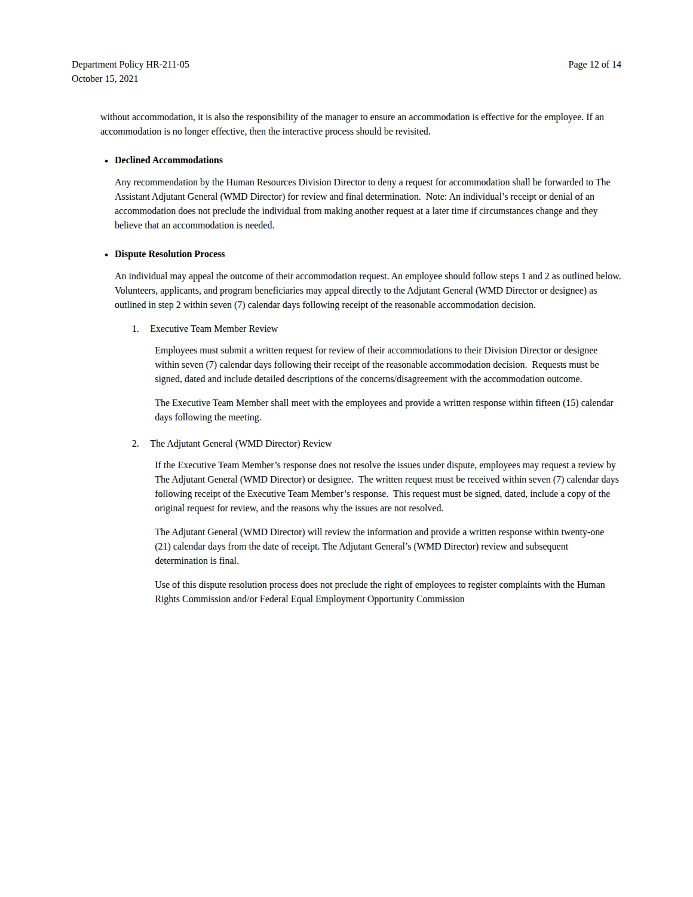Department Policy HR-211-05
October 15, 2021
Page 12 of 14
without accommodation, it is also the responsibility of the manager to ensure an accommodation is effective for the employee. If an accommodation is no longer effective, then the interactive process should be revisited.
Declined Accommodations
Any recommendation by the Human Resources Division Director to deny a request for accommodation shall be forwarded to The Assistant Adjutant General (WMD Director) for review and final determination. Note: An individual’s receipt or denial of an accommodation does not preclude the individual from making another request at a later time if circumstances change and they believe that an accommodation is needed.
Dispute Resolution Process
An individual may appeal the outcome of their accommodation request. An employee should follow steps 1 and 2 as outlined below. Volunteers, applicants, and program beneficiaries may appeal directly to the Adjutant General (WMD Director or designee) as outlined in step 2 within seven (7) calendar days following receipt of the reasonable accommodation decision.
Executive Team Member Review
Employees must submit a written request for review of their accommodations to their Division Director or designee within seven (7) calendar days following their receipt of the reasonable accommodation decision. Requests must be signed, dated and include detailed descriptions of the concerns/disagreement with the accommodation outcome.
The Executive Team Member shall meet with the employees and provide a written response within fifteen (15) calendar days following the meeting.
The Adjutant General (WMD Director) Review
If the Executive Team Member’s response does not resolve the issues under dispute, employees may request a review by The Adjutant General (WMD Director) or designee. The written request must be received within seven (7) calendar days following receipt of the Executive Team Member’s response. This request must be signed, dated, include a copy of the original request for review, and the reasons why the issues are not resolved.
The Adjutant General (WMD Director) will review the information and provide a written response within twenty-one (21) calendar days from the date of receipt. The Adjutant General’s (WMD Director) review and subsequent determination is final.
Use of this dispute resolution process does not preclude the right of employees to register complaints with the Human Rights Commission and/or Federal Equal Employment Opportunity Commission